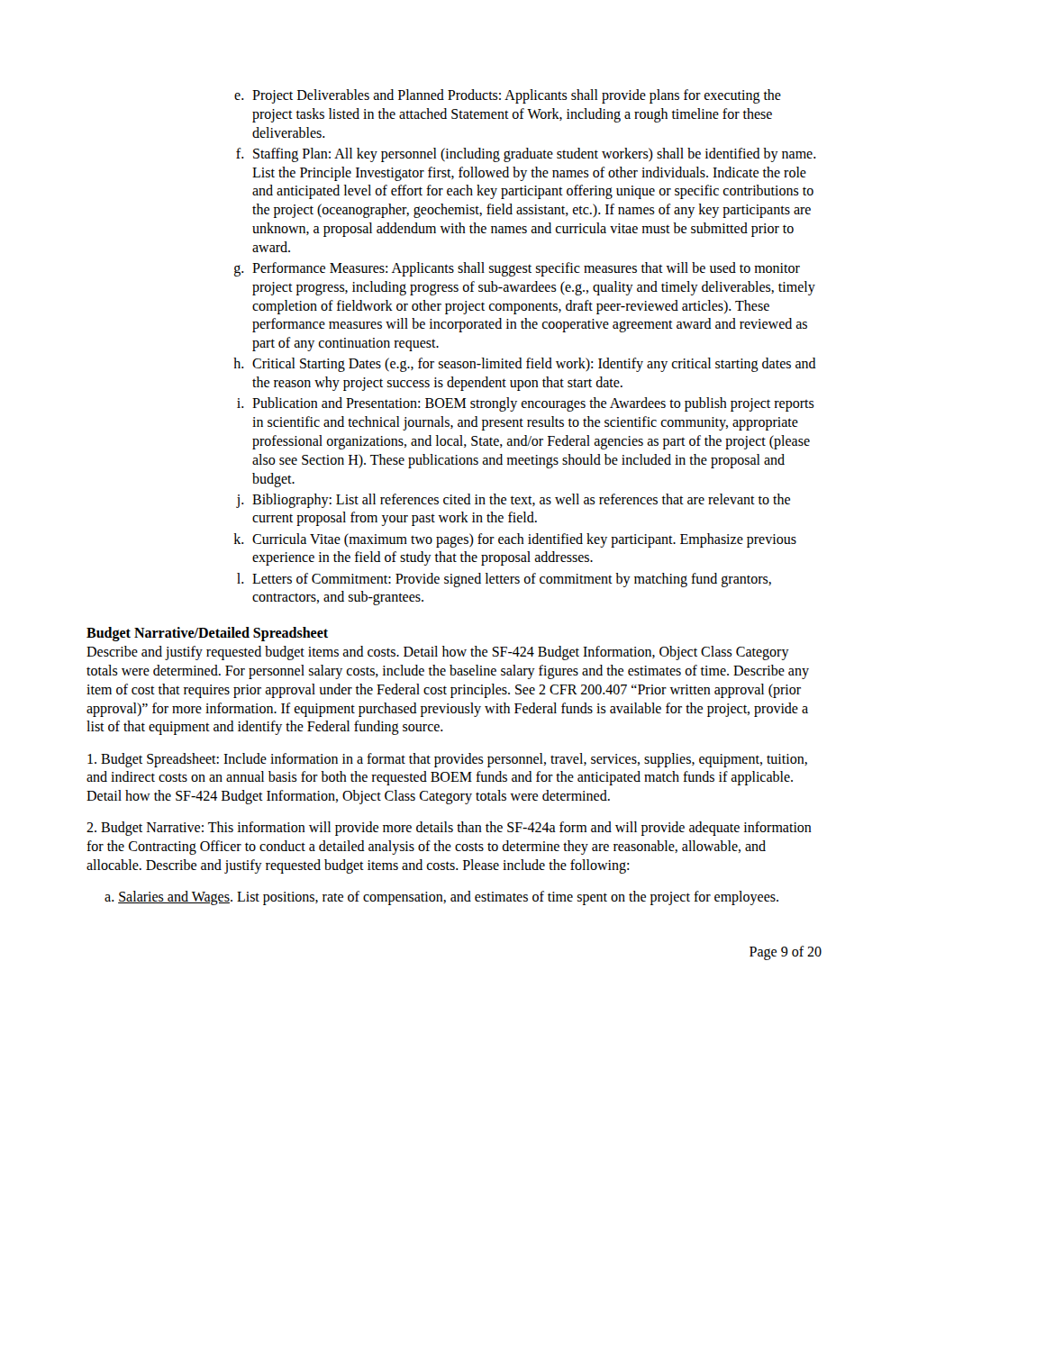Project Deliverables and Planned Products: Applicants shall provide plans for executing the project tasks listed in the attached Statement of Work, including a rough timeline for these deliverables.
Staffing Plan: All key personnel (including graduate student workers) shall be identified by name. List the Principle Investigator first, followed by the names of other individuals. Indicate the role and anticipated level of effort for each key participant offering unique or specific contributions to the project (oceanographer, geochemist, field assistant, etc.). If names of any key participants are unknown, a proposal addendum with the names and curricula vitae must be submitted prior to award.
Performance Measures: Applicants shall suggest specific measures that will be used to monitor project progress, including progress of sub-awardees (e.g., quality and timely deliverables, timely completion of fieldwork or other project components, draft peer-reviewed articles). These performance measures will be incorporated in the cooperative agreement award and reviewed as part of any continuation request.
Critical Starting Dates (e.g., for season-limited field work): Identify any critical starting dates and the reason why project success is dependent upon that start date.
Publication and Presentation: BOEM strongly encourages the Awardees to publish project reports in scientific and technical journals, and present results to the scientific community, appropriate professional organizations, and local, State, and/or Federal agencies as part of the project (please also see Section H). These publications and meetings should be included in the proposal and budget.
Bibliography: List all references cited in the text, as well as references that are relevant to the current proposal from your past work in the field.
Curricula Vitae (maximum two pages) for each identified key participant. Emphasize previous experience in the field of study that the proposal addresses.
Letters of Commitment: Provide signed letters of commitment by matching fund grantors, contractors, and sub-grantees.
Budget Narrative/Detailed Spreadsheet
Describe and justify requested budget items and costs. Detail how the SF-424 Budget Information, Object Class Category totals were determined. For personnel salary costs, include the baseline salary figures and the estimates of time. Describe any item of cost that requires prior approval under the Federal cost principles. See 2 CFR 200.407 “Prior written approval (prior approval)” for more information. If equipment purchased previously with Federal funds is available for the project, provide a list of that equipment and identify the Federal funding source.
1. Budget Spreadsheet: Include information in a format that provides personnel, travel, services, supplies, equipment, tuition, and indirect costs on an annual basis for both the requested BOEM funds and for the anticipated match funds if applicable. Detail how the SF-424 Budget Information, Object Class Category totals were determined.
2. Budget Narrative: This information will provide more details than the SF-424a form and will provide adequate information for the Contracting Officer to conduct a detailed analysis of the costs to determine they are reasonable, allowable, and allocable. Describe and justify requested budget items and costs. Please include the following:
Salaries and Wages. List positions, rate of compensation, and estimates of time spent on the project for employees.
Page 9 of 20